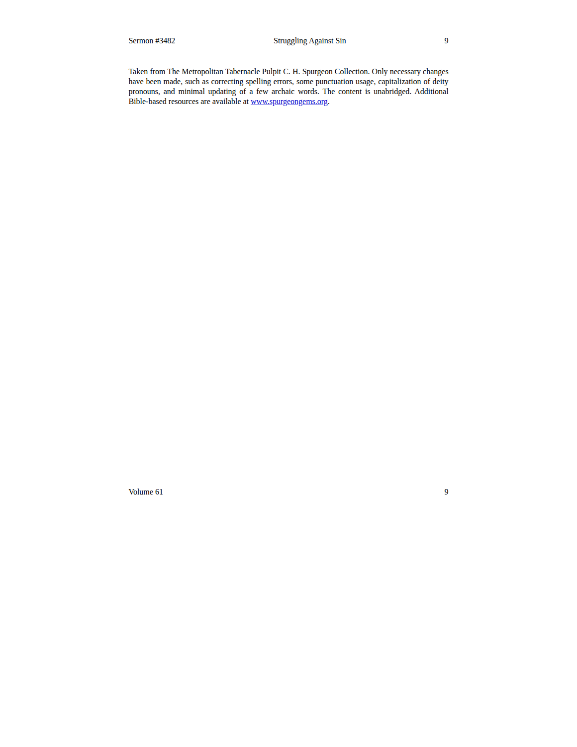Sermon #3482 Struggling Against Sin 9
Taken from The Metropolitan Tabernacle Pulpit C. H. Spurgeon Collection. Only necessary changes have been made, such as correcting spelling errors, some punctuation usage, capitalization of deity pronouns, and minimal updating of a few archaic words. The content is unabridged. Additional Bible-based resources are available at www.spurgeongems.org.
Volume 61 9